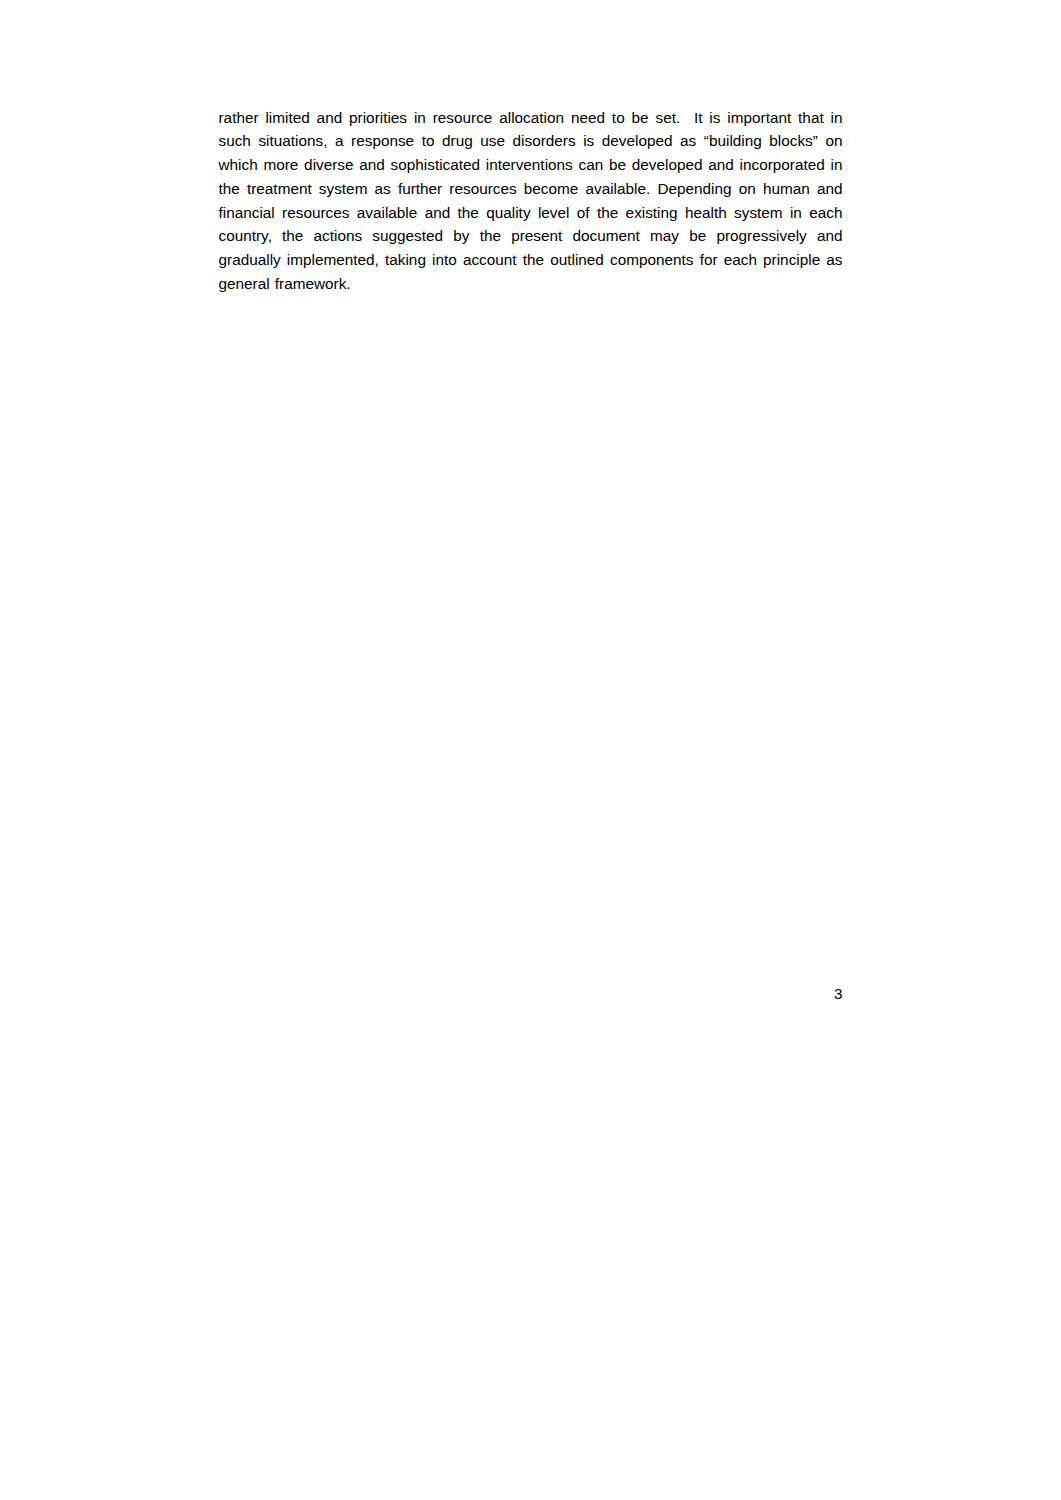rather limited and priorities in resource allocation need to be set. It is important that in such situations, a response to drug use disorders is developed as “building blocks” on which more diverse and sophisticated interventions can be developed and incorporated in the treatment system as further resources become available. Depending on human and financial resources available and the quality level of the existing health system in each country, the actions suggested by the present document may be progressively and gradually implemented, taking into account the outlined components for each principle as general framework.
3